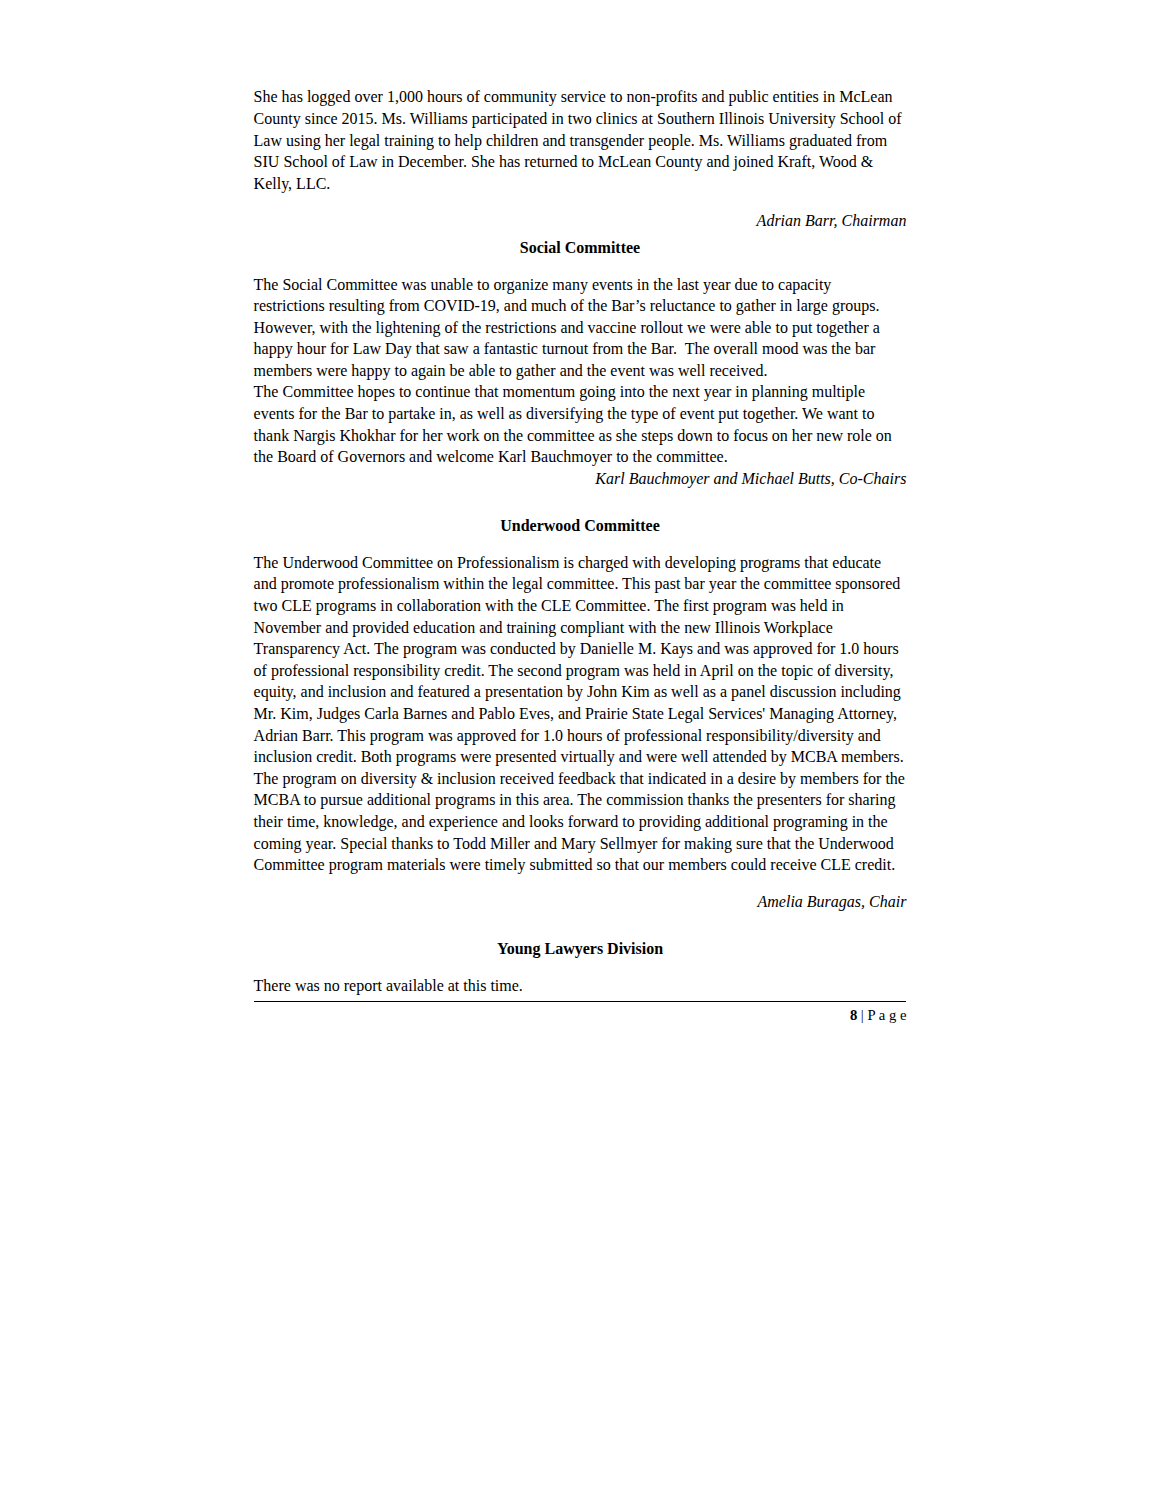She has logged over 1,000 hours of community service to non-profits and public entities in McLean County since 2015. Ms. Williams participated in two clinics at Southern Illinois University School of Law using her legal training to help children and transgender people. Ms. Williams graduated from SIU School of Law in December. She has returned to McLean County and joined Kraft, Wood & Kelly, LLC.
Adrian Barr, Chairman
Social Committee
The Social Committee was unable to organize many events in the last year due to capacity restrictions resulting from COVID-19, and much of the Bar’s reluctance to gather in large groups. However, with the lightening of the restrictions and vaccine rollout we were able to put together a happy hour for Law Day that saw a fantastic turnout from the Bar. The overall mood was the bar members were happy to again be able to gather and the event was well received.
The Committee hopes to continue that momentum going into the next year in planning multiple events for the Bar to partake in, as well as diversifying the type of event put together. We want to thank Nargis Khokhar for her work on the committee as she steps down to focus on her new role on the Board of Governors and welcome Karl Bauchmoyer to the committee.
Karl Bauchmoyer and Michael Butts, Co-Chairs
Underwood Committee
The Underwood Committee on Professionalism is charged with developing programs that educate and promote professionalism within the legal committee. This past bar year the committee sponsored two CLE programs in collaboration with the CLE Committee. The first program was held in November and provided education and training compliant with the new Illinois Workplace Transparency Act. The program was conducted by Danielle M. Kays and was approved for 1.0 hours of professional responsibility credit. The second program was held in April on the topic of diversity, equity, and inclusion and featured a presentation by John Kim as well as a panel discussion including Mr. Kim, Judges Carla Barnes and Pablo Eves, and Prairie State Legal Services' Managing Attorney, Adrian Barr. This program was approved for 1.0 hours of professional responsibility/diversity and inclusion credit. Both programs were presented virtually and were well attended by MCBA members. The program on diversity & inclusion received feedback that indicated in a desire by members for the MCBA to pursue additional programs in this area. The commission thanks the presenters for sharing their time, knowledge, and experience and looks forward to providing additional programing in the coming year. Special thanks to Todd Miller and Mary Sellmyer for making sure that the Underwood Committee program materials were timely submitted so that our members could receive CLE credit.
Amelia Buragas, Chair
Young Lawyers Division
There was no report available at this time.
8 | P a g e